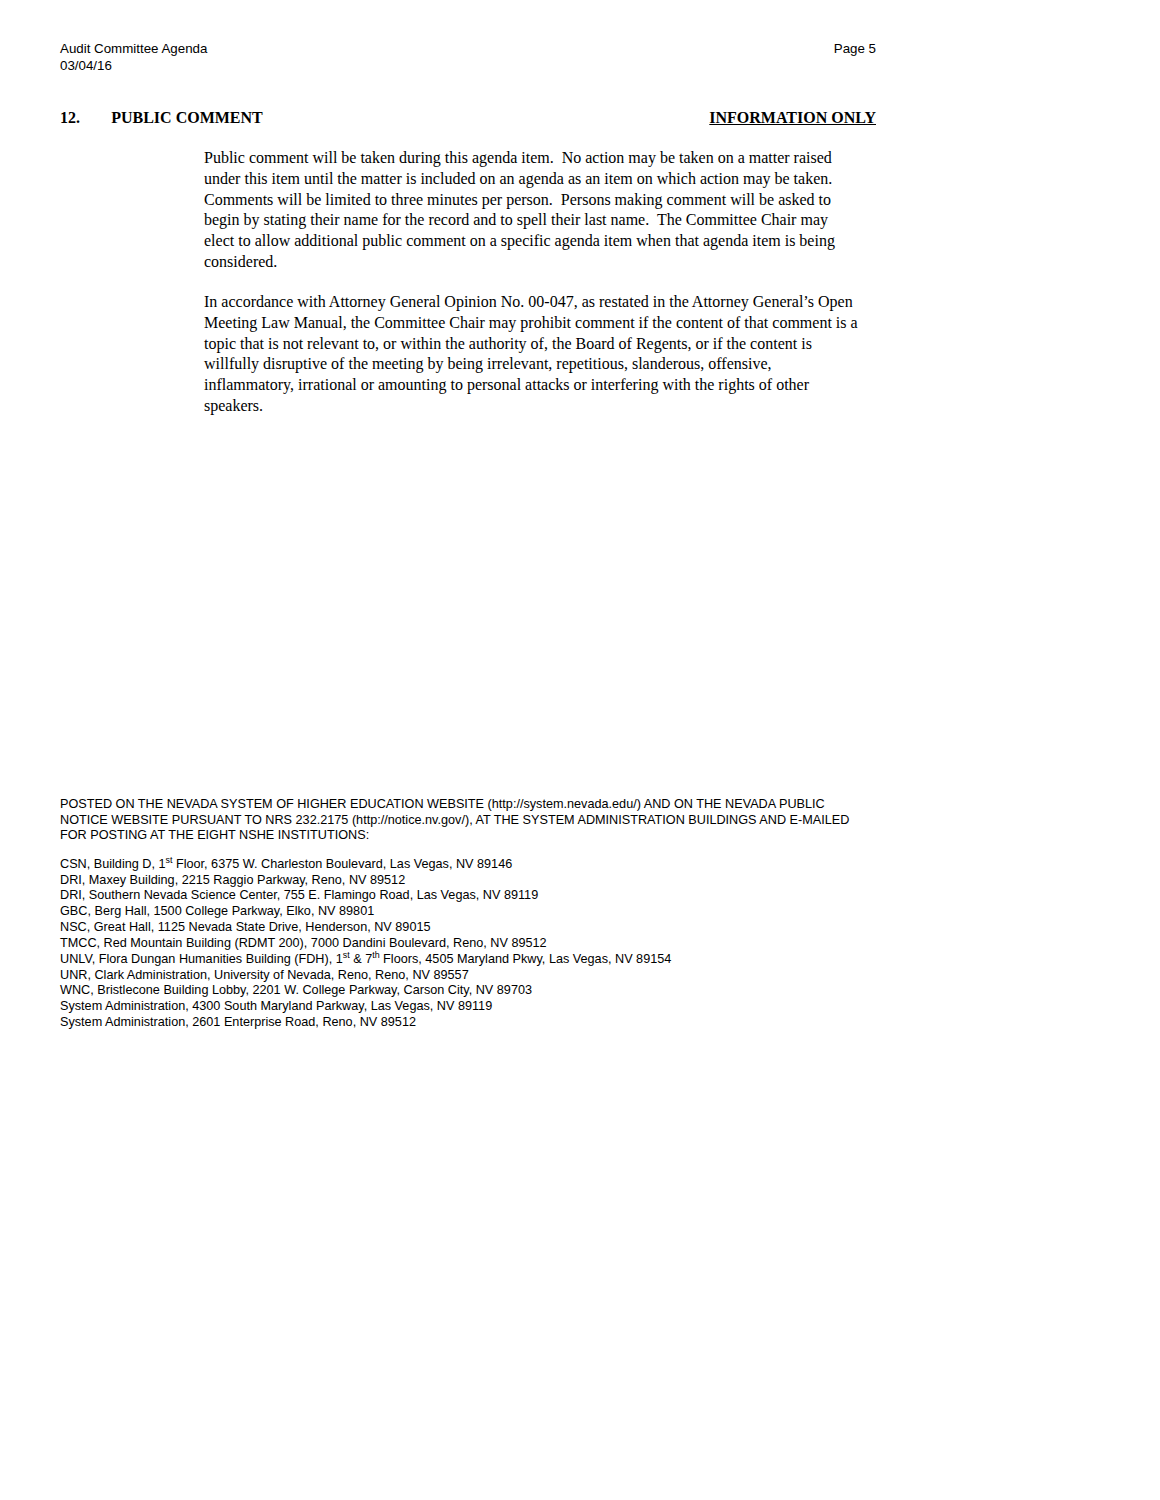Audit Committee Agenda
03/04/16
Page 5
12. PUBLIC COMMENT INFORMATION ONLY
Public comment will be taken during this agenda item. No action may be taken on a matter raised under this item until the matter is included on an agenda as an item on which action may be taken. Comments will be limited to three minutes per person. Persons making comment will be asked to begin by stating their name for the record and to spell their last name. The Committee Chair may elect to allow additional public comment on a specific agenda item when that agenda item is being considered.
In accordance with Attorney General Opinion No. 00-047, as restated in the Attorney General’s Open Meeting Law Manual, the Committee Chair may prohibit comment if the content of that comment is a topic that is not relevant to, or within the authority of, the Board of Regents, or if the content is willfully disruptive of the meeting by being irrelevant, repetitious, slanderous, offensive, inflammatory, irrational or amounting to personal attacks or interfering with the rights of other speakers.
POSTED ON THE NEVADA SYSTEM OF HIGHER EDUCATION WEBSITE (http://system.nevada.edu/) AND ON THE NEVADA PUBLIC NOTICE WEBSITE PURSUANT TO NRS 232.2175 (http://notice.nv.gov/), AT THE SYSTEM ADMINISTRATION BUILDINGS AND E-MAILED FOR POSTING AT THE EIGHT NSHE INSTITUTIONS:
CSN, Building D, 1st Floor, 6375 W. Charleston Boulevard, Las Vegas, NV 89146
DRI, Maxey Building, 2215 Raggio Parkway, Reno, NV 89512
DRI, Southern Nevada Science Center, 755 E. Flamingo Road, Las Vegas, NV 89119
GBC, Berg Hall, 1500 College Parkway, Elko, NV 89801
NSC, Great Hall, 1125 Nevada State Drive, Henderson, NV 89015
TMCC, Red Mountain Building (RDMT 200), 7000 Dandini Boulevard, Reno, NV 89512
UNLV, Flora Dungan Humanities Building (FDH), 1st & 7th Floors, 4505 Maryland Pkwy, Las Vegas, NV 89154
UNR, Clark Administration, University of Nevada, Reno, Reno, NV 89557
WNC, Bristlecone Building Lobby, 2201 W. College Parkway, Carson City, NV 89703
System Administration, 4300 South Maryland Parkway, Las Vegas, NV 89119
System Administration, 2601 Enterprise Road, Reno, NV 89512